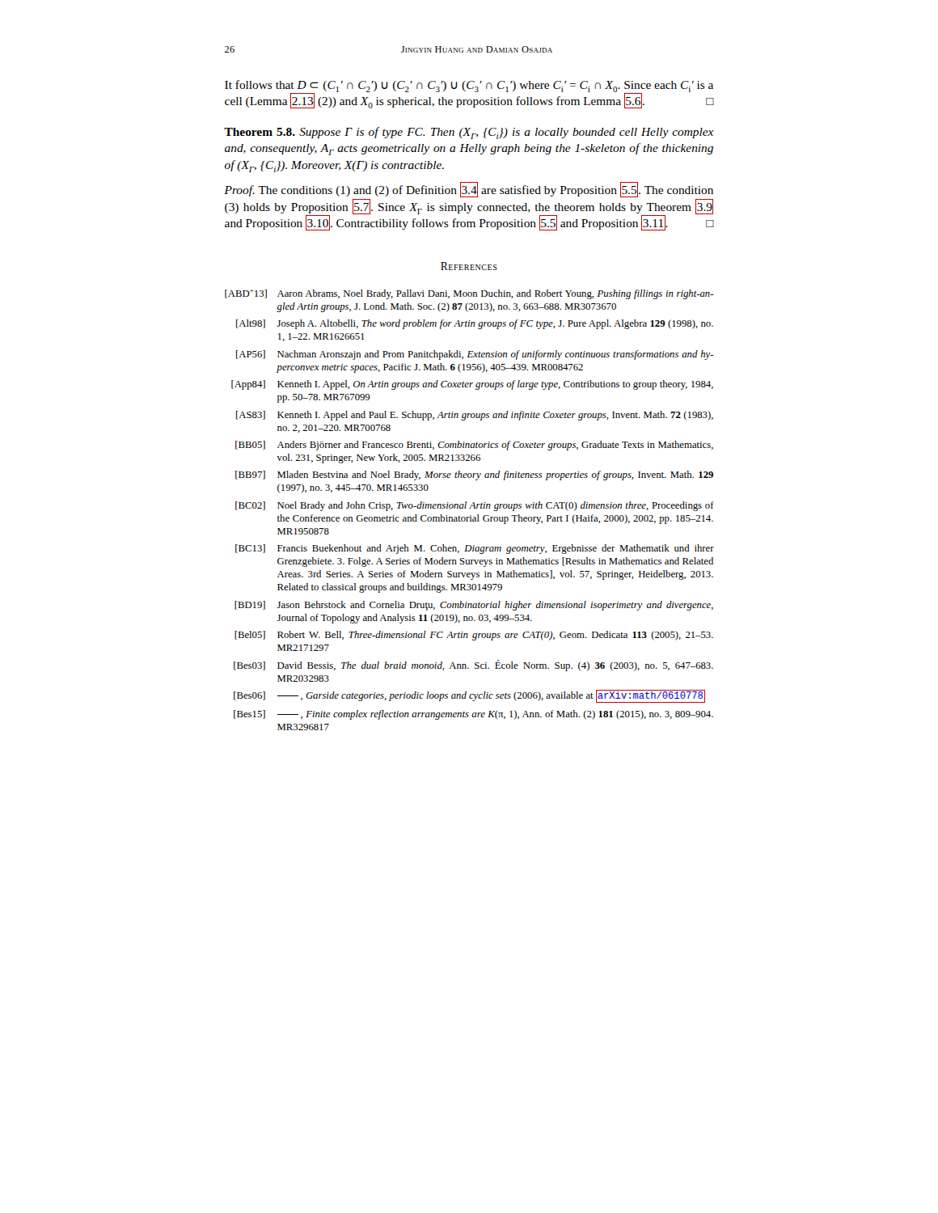26 Jingyin Huang and Damian Osajda
It follows that D ⊂ (C1′ ∩ C2′) ∪ (C2′ ∩ C3′) ∪ (C3′ ∩ C1′) where Ci′ = Ci ∩ X0. Since each Ci′ is a cell (Lemma 2.13 (2)) and X0 is spherical, the proposition follows from Lemma 5.6. □
Theorem 5.8. Suppose Γ is of type FC. Then (XΓ, {Ci}) is a locally bounded cell Helly complex and, consequently, AΓ acts geometrically on a Helly graph being the 1-skeleton of the thickening of (XΓ, {Ci}). Moreover, X(Γ) is contractible.
Proof. The conditions (1) and (2) of Definition 3.4 are satisfied by Proposition 5.5. The condition (3) holds by Proposition 5.7. Since XΓ is simply connected, the theorem holds by Theorem 3.9 and Proposition 3.10. Contractibility follows from Proposition 5.5 and Proposition 3.11. □
References
[ABD+13]
Aaron Abrams, Noel Brady, Pallavi Dani, Moon Duchin, and Robert Young, Pushing fillings in right-angled Artin groups, J. Lond. Math. Soc. (2) 87 (2013), no. 3, 663–688. MR3073670
[Alt98]
Joseph A. Altobelli, The word problem for Artin groups of FC type, J. Pure Appl. Algebra 129 (1998), no. 1, 1–22. MR1626651
[AP56]
Nachman Aronszajn and Prom Panitchpakdi, Extension of uniformly continuous transformations and hyperconvex metric spaces, Pacific J. Math. 6 (1956), 405–439. MR0084762
[App84]
Kenneth I. Appel, On Artin groups and Coxeter groups of large type, Contributions to group theory, 1984, pp. 50–78. MR767099
[AS83]
Kenneth I. Appel and Paul E. Schupp, Artin groups and infinite Coxeter groups, Invent. Math. 72 (1983), no. 2, 201–220. MR700768
[BB05]
Anders Björner and Francesco Brenti, Combinatorics of Coxeter groups, Graduate Texts in Mathematics, vol. 231, Springer, New York, 2005. MR2133266
[BB97]
Mladen Bestvina and Noel Brady, Morse theory and finiteness properties of groups, Invent. Math. 129 (1997), no. 3, 445–470. MR1465330
[BC02]
Noel Brady and John Crisp, Two-dimensional Artin groups with CAT(0) dimension three, Proceedings of the Conference on Geometric and Combinatorial Group Theory, Part I (Haifa, 2000), 2002, pp. 185–214. MR1950878
[BC13]
Francis Buekenhout and Arjeh M. Cohen, Diagram geometry, Ergebnisse der Mathematik und ihrer Grenzgebiete. 3. Folge. A Series of Modern Surveys in Mathematics [Results in Mathematics and Related Areas. 3rd Series. A Series of Modern Surveys in Mathematics], vol. 57, Springer, Heidelberg, 2013. Related to classical groups and buildings. MR3014979
[BD19]
Jason Behrstock and Cornelia Druţu, Combinatorial higher dimensional isoperimetry and divergence, Journal of Topology and Analysis 11 (2019), no. 03, 499–534.
[Bel05]
Robert W. Bell, Three-dimensional FC Artin groups are CAT(0), Geom. Dedicata 113 (2005), 21–53. MR2171297
[Bes03]
David Bessis, The dual braid monoid, Ann. Sci. École Norm. Sup. (4) 36 (2003), no. 5, 647–683. MR2032983
[Bes06]
, Garside categories, periodic loops and cyclic sets (2006), available at arXiv:math/0610778
[Bes15]
, Finite complex reflection arrangements are K(π, 1), Ann. of Math. (2) 181 (2015), no. 3, 809–904. MR3296817